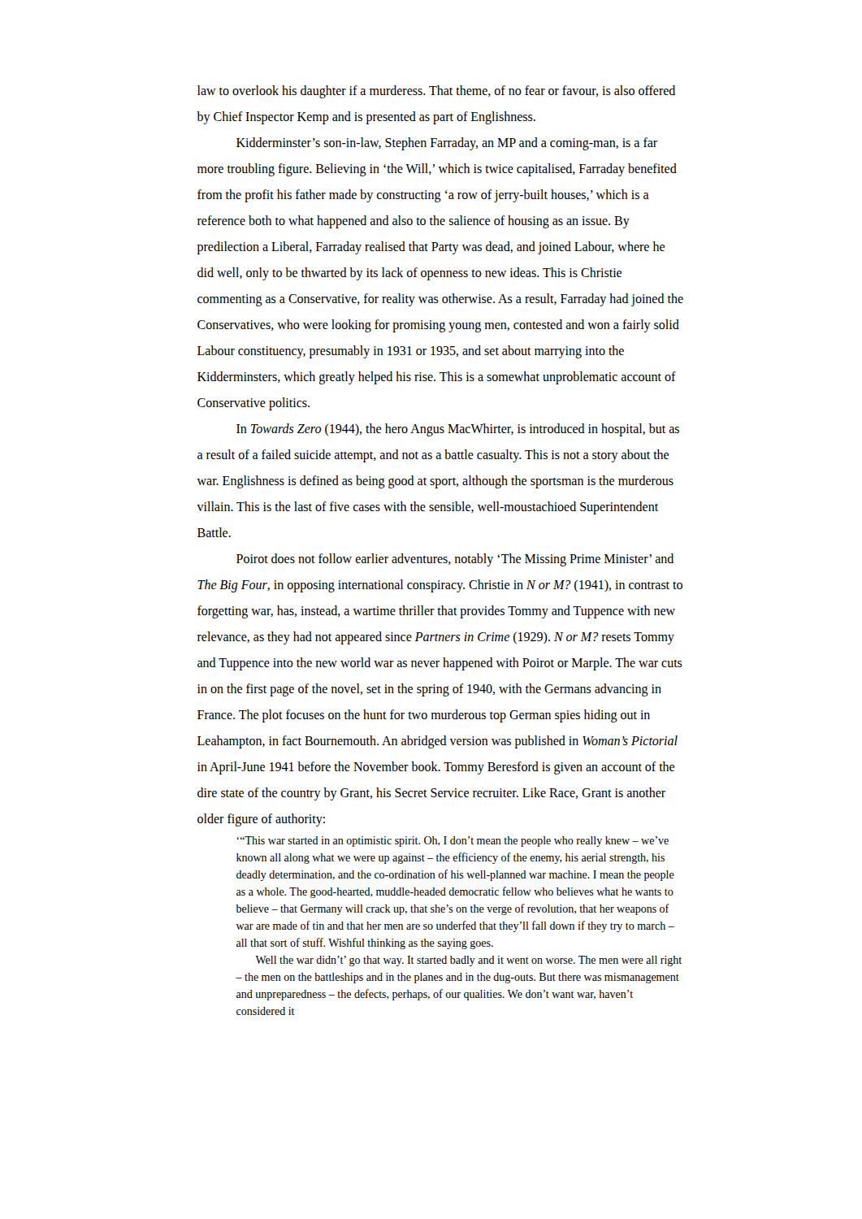law to overlook his daughter if a murderess. That theme, of no fear or favour, is also offered by Chief Inspector Kemp and is presented as part of Englishness.
Kidderminster’s son-in-law, Stephen Farraday, an MP and a coming-man, is a far more troubling figure. Believing in ‘the Will,’ which is twice capitalised, Farraday benefited from the profit his father made by constructing ‘a row of jerry-built houses,’ which is a reference both to what happened and also to the salience of housing as an issue. By predilection a Liberal, Farraday realised that Party was dead, and joined Labour, where he did well, only to be thwarted by its lack of openness to new ideas. This is Christie commenting as a Conservative, for reality was otherwise. As a result, Farraday had joined the Conservatives, who were looking for promising young men, contested and won a fairly solid Labour constituency, presumably in 1931 or 1935, and set about marrying into the Kidderminsters, which greatly helped his rise. This is a somewhat unproblematic account of Conservative politics.
In Towards Zero (1944), the hero Angus MacWhirter, is introduced in hospital, but as a result of a failed suicide attempt, and not as a battle casualty. This is not a story about the war. Englishness is defined as being good at sport, although the sportsman is the murderous villain. This is the last of five cases with the sensible, well-moustachioed Superintendent Battle.
Poirot does not follow earlier adventures, notably ‘The Missing Prime Minister’ and The Big Four, in opposing international conspiracy. Christie in N or M? (1941), in contrast to forgetting war, has, instead, a wartime thriller that provides Tommy and Tuppence with new relevance, as they had not appeared since Partners in Crime (1929). N or M? resets Tommy and Tuppence into the new world war as never happened with Poirot or Marple. The war cuts in on the first page of the novel, set in the spring of 1940, with the Germans advancing in France. The plot focuses on the hunt for two murderous top German spies hiding out in Leahampton, in fact Bournemouth. An abridged version was published in Woman’s Pictorial in April-June 1941 before the November book. Tommy Beresford is given an account of the dire state of the country by Grant, his Secret Service recruiter. Like Race, Grant is another older figure of authority:
‘“This war started in an optimistic spirit. Oh, I don’t mean the people who really knew – we’ve known all along what we were up against – the efficiency of the enemy, his aerial strength, his deadly determination, and the co-ordination of his well-planned war machine. I mean the people as a whole. The good-hearted, muddle-headed democratic fellow who believes what he wants to believe – that Germany will crack up, that she’s on the verge of revolution, that her weapons of war are made of tin and that her men are so underfed that they’ll fall down if they try to march – all that sort of stuff. Wishful thinking as the saying goes.
Well the war didn’t’ go that way. It started badly and it went on worse. The men were all right – the men on the battleships and in the planes and in the dug-outs. But there was mismanagement and unpreparedness – the defects, perhaps, of our qualities. We don’t want war, haven’t considered it